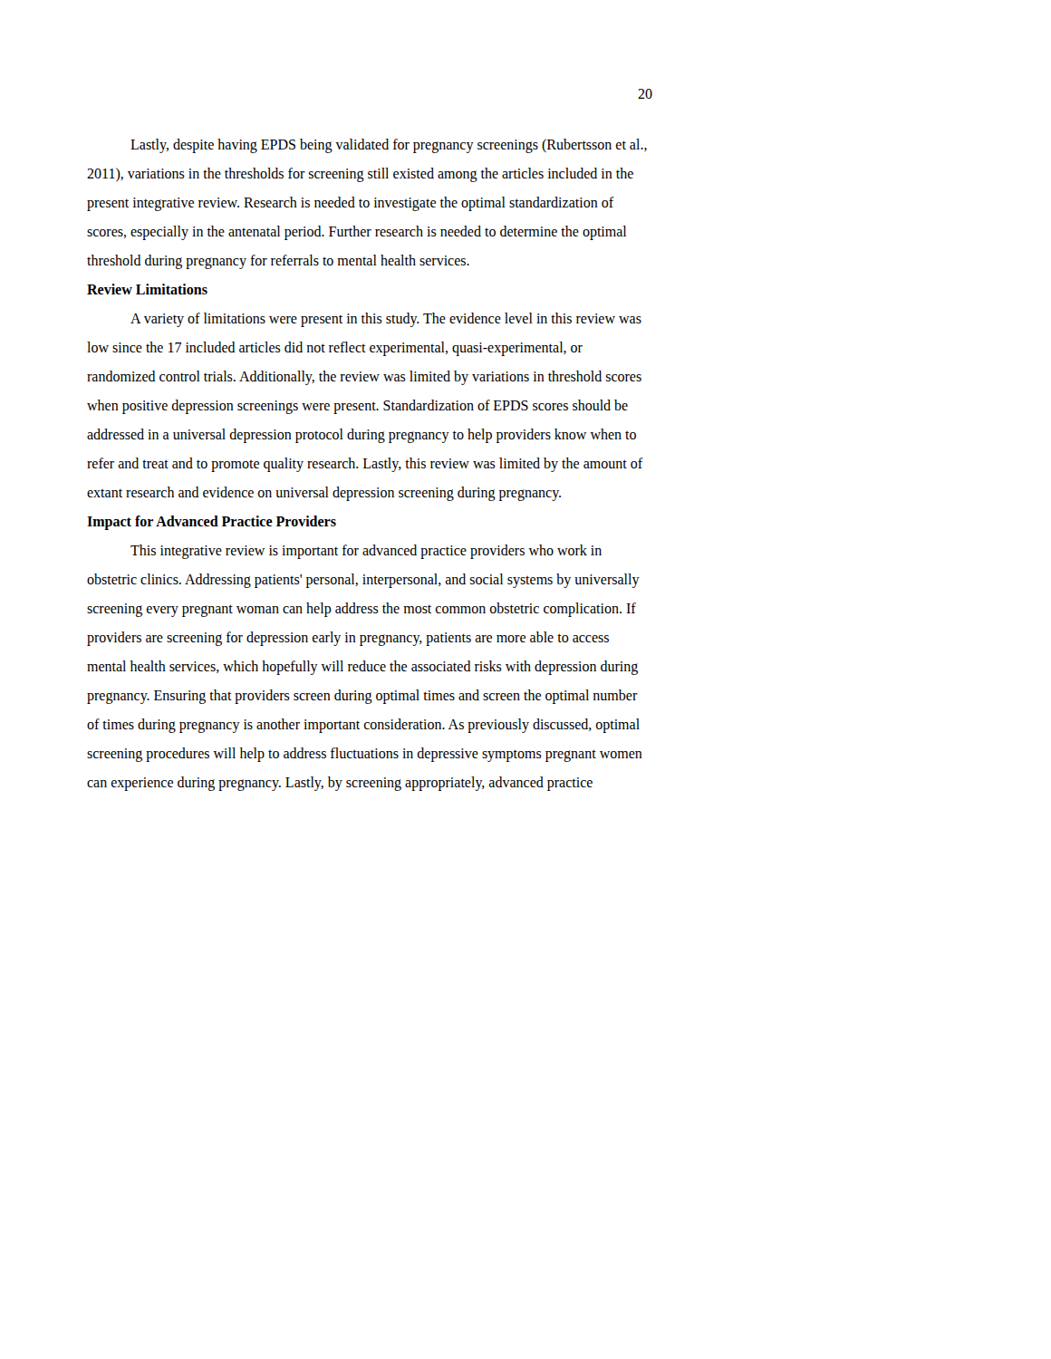20
Lastly, despite having EPDS being validated for pregnancy screenings (Rubertsson et al., 2011), variations in the thresholds for screening still existed among the articles included in the present integrative review. Research is needed to investigate the optimal standardization of scores, especially in the antenatal period. Further research is needed to determine the optimal threshold during pregnancy for referrals to mental health services.
Review Limitations
A variety of limitations were present in this study. The evidence level in this review was low since the 17 included articles did not reflect experimental, quasi-experimental, or randomized control trials. Additionally, the review was limited by variations in threshold scores when positive depression screenings were present. Standardization of EPDS scores should be addressed in a universal depression protocol during pregnancy to help providers know when to refer and treat and to promote quality research. Lastly, this review was limited by the amount of extant research and evidence on universal depression screening during pregnancy.
Impact for Advanced Practice Providers
This integrative review is important for advanced practice providers who work in obstetric clinics. Addressing patients' personal, interpersonal, and social systems by universally screening every pregnant woman can help address the most common obstetric complication. If providers are screening for depression early in pregnancy, patients are more able to access mental health services, which hopefully will reduce the associated risks with depression during pregnancy. Ensuring that providers screen during optimal times and screen the optimal number of times during pregnancy is another important consideration. As previously discussed, optimal screening procedures will help to address fluctuations in depressive symptoms pregnant women can experience during pregnancy. Lastly, by screening appropriately, advanced practice